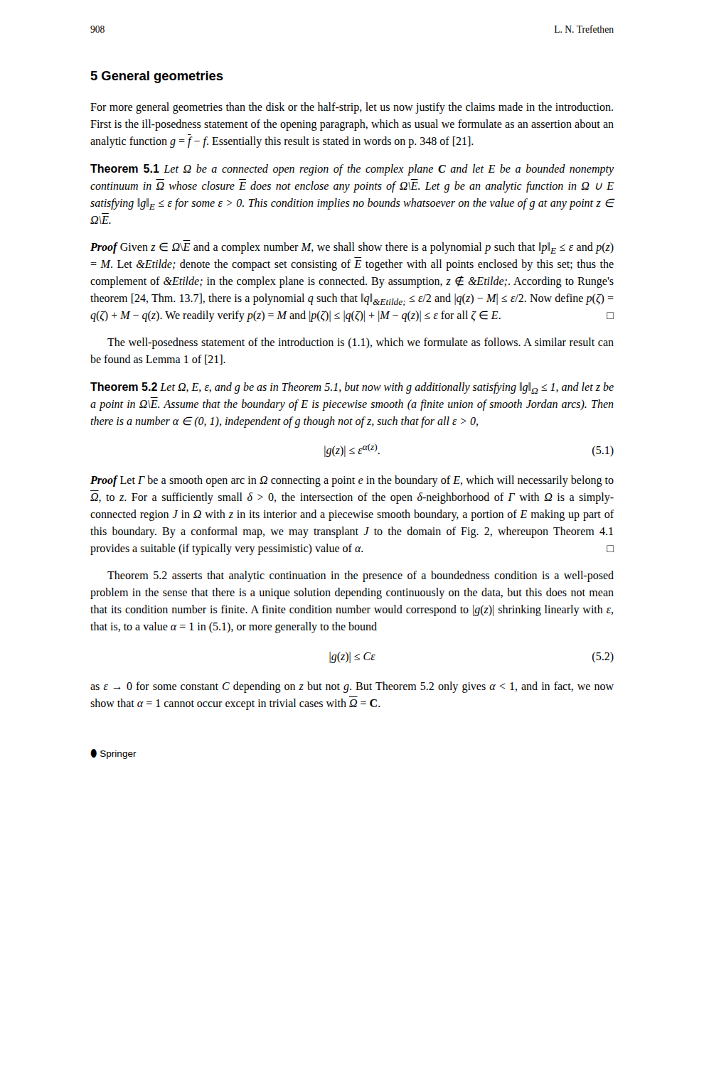908 L. N. Trefethen
5 General geometries
For more general geometries than the disk or the half-strip, let us now justify the claims made in the introduction. First is the ill-posedness statement of the opening paragraph, which as usual we formulate as an assertion about an analytic function g = f − f. Essentially this result is stated in words on p. 348 of [21].
Theorem 5.1 Let Ω be a connected open region of the complex plane C and let E be a bounded nonempty continuum in Ω whose closure E does not enclose any points of Ω\E. Let g be an analytic function in Ω ∪ E satisfying ‖g‖E ≤ ε for some ε > 0. This condition implies no bounds whatsoever on the value of g at any point z ∈ Ω\E.
Proof Given z ∈ Ω\E and a complex number M, we shall show there is a polynomial p such that ‖p‖E ≤ ε and p(z) = M. Let &Etilde; denote the compact set consisting of E together with all points enclosed by this set; thus the complement of &Etilde; in the complex plane is connected. By assumption, z ∉ &Etilde;. According to Runge's theorem [24, Thm. 13.7], there is a polynomial q such that ‖q‖&Etilde; ≤ ε/2 and |q(z) − M| ≤ ε/2. Now define p(ζ) = q(ζ) + M − q(z). We readily verify p(z) = M and |p(ζ)| ≤ |q(ζ)| + |M − q(z)| ≤ ε for all ζ ∈ E. □
The well-posedness statement of the introduction is (1.1), which we formulate as follows. A similar result can be found as Lemma 1 of [21].
Theorem 5.2 Let Ω, E, ε, and g be as in Theorem 5.1, but now with g additionally satisfying ‖g‖Ω ≤ 1, and let z be a point in Ω\E. Assume that the boundary of E is piecewise smooth (a finite union of smooth Jordan arcs). Then there is a number α ∈ (0, 1), independent of g though not of z, such that for all ε > 0,
|g(z)| ≤ εα(z). (5.1)
Proof Let Γ be a smooth open arc in Ω connecting a point e in the boundary of E, which will necessarily belong to Ω, to z. For a sufficiently small δ > 0, the intersection of the open δ-neighborhood of Γ with Ω is a simply-connected region J in Ω with z in its interior and a piecewise smooth boundary, a portion of E making up part of this boundary. By a conformal map, we may transplant J to the domain of Fig. 2, whereupon Theorem 4.1 provides a suitable (if typically very pessimistic) value of α. □
Theorem 5.2 asserts that analytic continuation in the presence of a boundedness condition is a well-posed problem in the sense that there is a unique solution depending continuously on the data, but this does not mean that its condition number is finite. A finite condition number would correspond to |g(z)| shrinking linearly with ε, that is, to a value α = 1 in (5.1), or more generally to the bound
|g(z)| ≤ Cε (5.2)
as ε → 0 for some constant C depending on z but not g. But Theorem 5.2 only gives α < 1, and in fact, we now show that α = 1 cannot occur except in trivial cases with Ω = C.
Springer